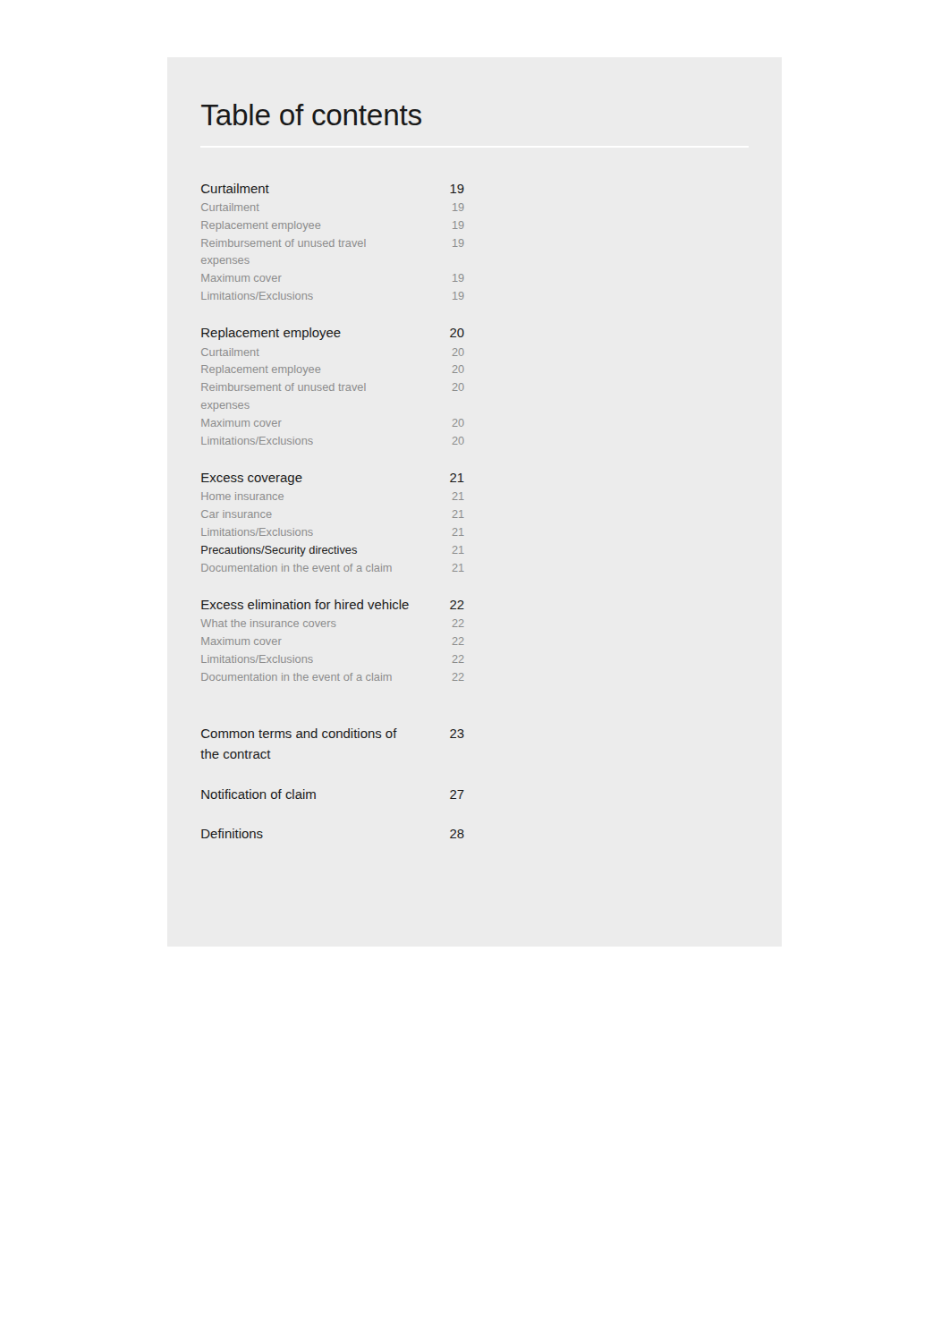Table of contents
| Curtailment | 19 |
| Curtailment | 19 |
| Replacement employee | 19 |
| Reimbursement of unused travel expenses | 19 |
| Maximum cover | 19 |
| Limitations/Exclusions | 19 |
| Replacement employee | 20 |
| Curtailment | 20 |
| Replacement employee | 20 |
| Reimbursement of unused travel expenses | 20 |
| Maximum cover | 20 |
| Limitations/Exclusions | 20 |
| Excess coverage | 21 |
| Home insurance | 21 |
| Car insurance | 21 |
| Limitations/Exclusions | 21 |
| Precautions/Security directives | 21 |
| Documentation in the event of a claim | 21 |
| Excess elimination for hired vehicle | 22 |
| What the insurance covers | 22 |
| Maximum cover | 22 |
| Limitations/Exclusions | 22 |
| Documentation in the event of a claim | 22 |
| Common terms and conditions of the contract | 23 |
| Notification of claim | 27 |
| Definitions | 28 |